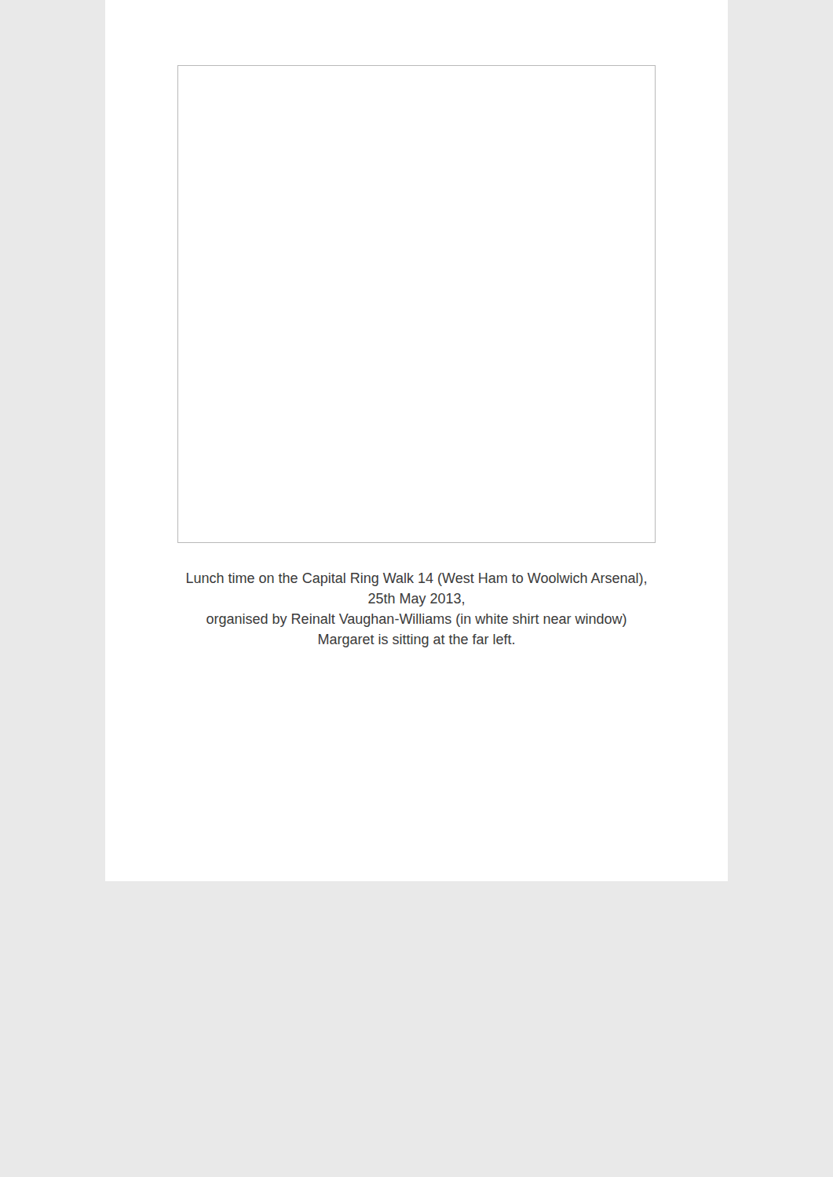Lunch time on the Capital Ring Walk 14 (West Ham to Woolwich Arsenal), 25th May 2013, organised by Reinalt Vaughan-Williams (in white shirt near window) Margaret is sitting at the far left.